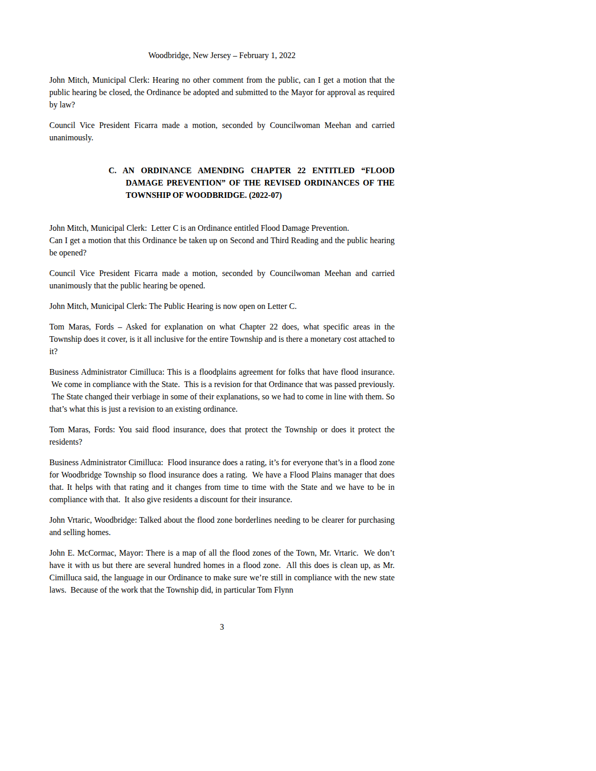Woodbridge, New Jersey – February 1, 2022
John Mitch, Municipal Clerk: Hearing no other comment from the public, can I get a motion that the public hearing be closed, the Ordinance be adopted and submitted to the Mayor for approval as required by law?
Council Vice President Ficarra made a motion, seconded by Councilwoman Meehan and carried unanimously.
C. AN ORDINANCE AMENDING CHAPTER 22 ENTITLED “FLOOD DAMAGE PREVENTION” OF THE REVISED ORDINANCES OF THE TOWNSHIP OF WOODBRIDGE. (2022-07)
John Mitch, Municipal Clerk: Letter C is an Ordinance entitled Flood Damage Prevention.
Can I get a motion that this Ordinance be taken up on Second and Third Reading and the public hearing be opened?
Council Vice President Ficarra made a motion, seconded by Councilwoman Meehan and carried unanimously that the public hearing be opened.
John Mitch, Municipal Clerk: The Public Hearing is now open on Letter C.
Tom Maras, Fords – Asked for explanation on what Chapter 22 does, what specific areas in the Township does it cover, is it all inclusive for the entire Township and is there a monetary cost attached to it?
Business Administrator Cimilluca: This is a floodplains agreement for folks that have flood insurance. We come in compliance with the State. This is a revision for that Ordinance that was passed previously. The State changed their verbiage in some of their explanations, so we had to come in line with them. So that’s what this is just a revision to an existing ordinance.
Tom Maras, Fords: You said flood insurance, does that protect the Township or does it protect the residents?
Business Administrator Cimilluca: Flood insurance does a rating, it’s for everyone that’s in a flood zone for Woodbridge Township so flood insurance does a rating. We have a Flood Plains manager that does that. It helps with that rating and it changes from time to time with the State and we have to be in compliance with that. It also give residents a discount for their insurance.
John Vrtaric, Woodbridge: Talked about the flood zone borderlines needing to be clearer for purchasing and selling homes.
John E. McCormac, Mayor: There is a map of all the flood zones of the Town, Mr. Vrtaric. We don’t have it with us but there are several hundred homes in a flood zone. All this does is clean up, as Mr. Cimilluca said, the language in our Ordinance to make sure we’re still in compliance with the new state laws. Because of the work that the Township did, in particular Tom Flynn
3